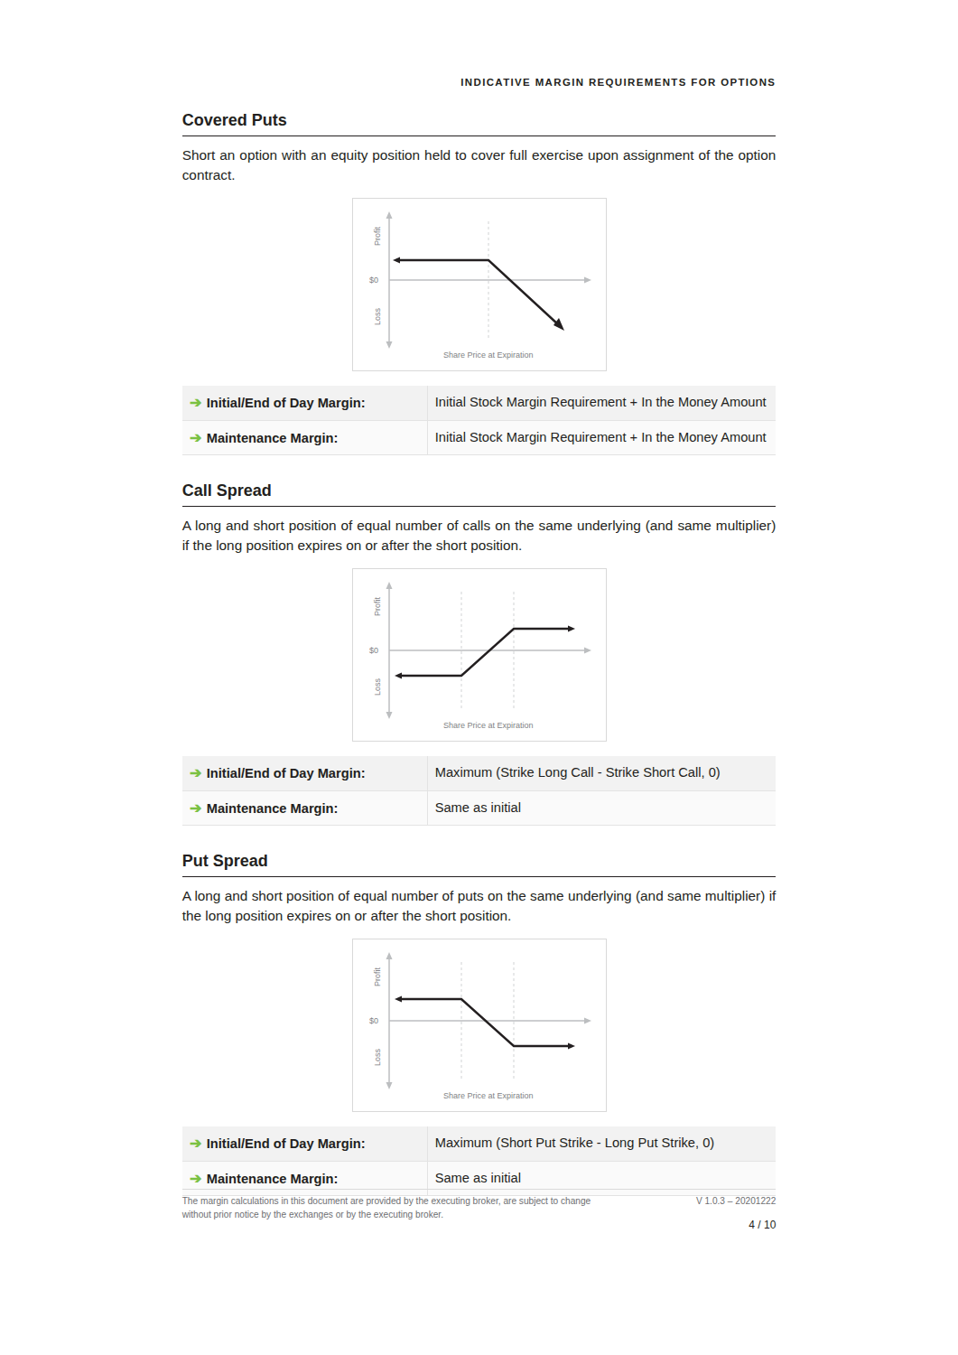INDICATIVE MARGIN REQUIREMENTS FOR OPTIONS
Covered Puts
Short an option with an equity position held to cover full exercise upon assignment of the option contract.
Profit Loss $0 Share Price at Expiration
| ➔ Initial/End of Day Margin: | Initial Stock Margin Requirement + In the Money Amount |
| ➔ Maintenance Margin: | Initial Stock Margin Requirement + In the Money Amount |
Call Spread
A long and short position of equal number of calls on the same underlying (and same multiplier) if the long position expires on or after the short position.
Profit Loss $0 Share Price at Expiration
| ➔ Initial/End of Day Margin: | Maximum (Strike Long Call - Strike Short Call, 0) |
| ➔ Maintenance Margin: | Same as initial |
Put Spread
A long and short position of equal number of puts on the same underlying (and same multiplier) if the long position expires on or after the short position.
Profit Loss $0 Share Price at Expiration
| ➔ Initial/End of Day Margin: | Maximum (Short Put Strike - Long Put Strike, 0) |
| ➔ Maintenance Margin: | Same as initial |
The margin calculations in this document are provided by the executing broker, are subject to change without prior notice by the exchanges or by the executing broker.
V 1.0.3 – 20201222
4 / 10